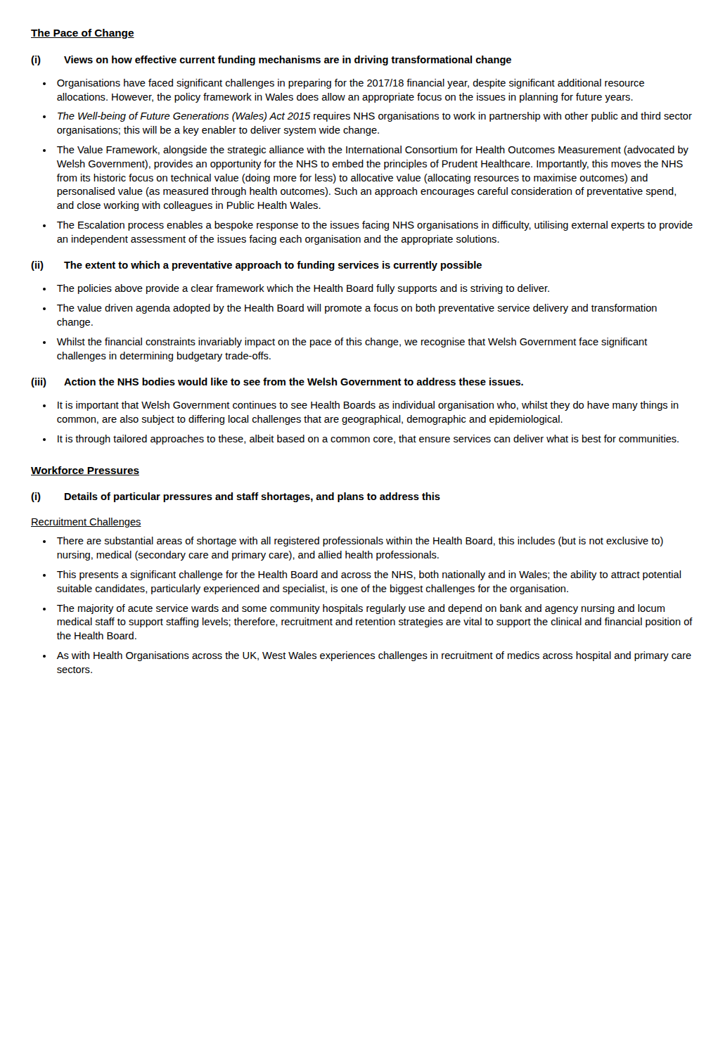The Pace of Change
(i) Views on how effective current funding mechanisms are in driving transformational change
Organisations have faced significant challenges in preparing for the 2017/18 financial year, despite significant additional resource allocations. However, the policy framework in Wales does allow an appropriate focus on the issues in planning for future years.
The Well-being of Future Generations (Wales) Act 2015 requires NHS organisations to work in partnership with other public and third sector organisations; this will be a key enabler to deliver system wide change.
The Value Framework, alongside the strategic alliance with the International Consortium for Health Outcomes Measurement (advocated by Welsh Government), provides an opportunity for the NHS to embed the principles of Prudent Healthcare. Importantly, this moves the NHS from its historic focus on technical value (doing more for less) to allocative value (allocating resources to maximise outcomes) and personalised value (as measured through health outcomes). Such an approach encourages careful consideration of preventative spend, and close working with colleagues in Public Health Wales.
The Escalation process enables a bespoke response to the issues facing NHS organisations in difficulty, utilising external experts to provide an independent assessment of the issues facing each organisation and the appropriate solutions.
(ii) The extent to which a preventative approach to funding services is currently possible
The policies above provide a clear framework which the Health Board fully supports and is striving to deliver.
The value driven agenda adopted by the Health Board will promote a focus on both preventative service delivery and transformation change.
Whilst the financial constraints invariably impact on the pace of this change, we recognise that Welsh Government face significant challenges in determining budgetary trade-offs.
(iii) Action the NHS bodies would like to see from the Welsh Government to address these issues.
It is important that Welsh Government continues to see Health Boards as individual organisation who, whilst they do have many things in common, are also subject to differing local challenges that are geographical, demographic and epidemiological.
It is through tailored approaches to these, albeit based on a common core, that ensure services can deliver what is best for communities.
Workforce Pressures
(i) Details of particular pressures and staff shortages, and plans to address this
Recruitment Challenges
There are substantial areas of shortage with all registered professionals within the Health Board, this includes (but is not exclusive to) nursing, medical (secondary care and primary care), and allied health professionals.
This presents a significant challenge for the Health Board and across the NHS, both nationally and in Wales; the ability to attract potential suitable candidates, particularly experienced and specialist, is one of the biggest challenges for the organisation.
The majority of acute service wards and some community hospitals regularly use and depend on bank and agency nursing and locum medical staff to support staffing levels; therefore, recruitment and retention strategies are vital to support the clinical and financial position of the Health Board.
As with Health Organisations across the UK, West Wales experiences challenges in recruitment of medics across hospital and primary care sectors.